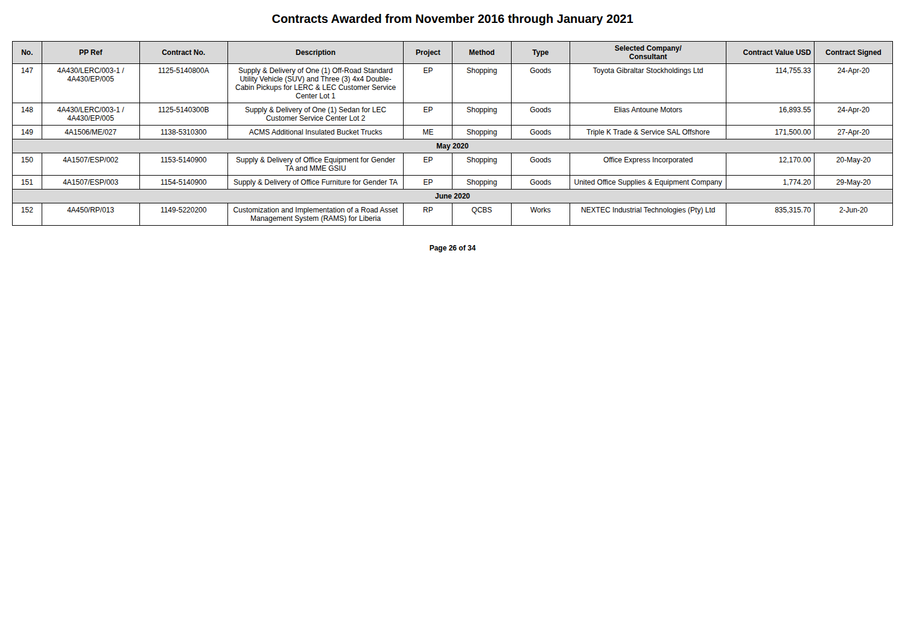Contracts Awarded from November 2016 through January 2021
| No. | PP Ref | Contract No. | Description | Project | Method | Type | Selected Company/ Consultant | Contract Value USD | Contract Signed |
| --- | --- | --- | --- | --- | --- | --- | --- | --- | --- |
| 147 | 4A430/LERC/003-1 / 4A430/EP/005 | 1125-5140800A | Supply & Delivery of One (1) Off-Road Standard Utility Vehicle (SUV) and Three (3) 4x4 Double-Cabin Pickups for LERC & LEC Customer Service Center Lot 1 | EP | Shopping | Goods | Toyota Gibraltar Stockholdings Ltd | 114,755.33 | 24-Apr-20 |
| 148 | 4A430/LERC/003-1 / 4A430/EP/005 | 1125-5140300B | Supply & Delivery of One (1) Sedan for LEC Customer Service Center Lot 2 | EP | Shopping | Goods | Elias Antoune Motors | 16,893.55 | 24-Apr-20 |
| 149 | 4A1506/ME/027 | 1138-5310300 | ACMS Additional Insulated Bucket Trucks | ME | Shopping | Goods | Triple K Trade & Service SAL Offshore | 171,500.00 | 27-Apr-20 |
| May 2020 |
| 150 | 4A1507/ESP/002 | 1153-5140900 | Supply & Delivery of Office Equipment for Gender TA and MME GSIU | EP | Shopping | Goods | Office Express Incorporated | 12,170.00 | 20-May-20 |
| 151 | 4A1507/ESP/003 | 1154-5140900 | Supply & Delivery of Office Furniture for Gender TA | EP | Shopping | Goods | United Office Supplies & Equipment Company | 1,774.20 | 29-May-20 |
| June 2020 |
| 152 | 4A450/RP/013 | 1149-5220200 | Customization and Implementation of a Road Asset Management System (RAMS) for Liberia | RP | QCBS | Works | NEXTEC Industrial Technologies (Pty) Ltd | 835,315.70 | 2-Jun-20 |
Page 26 of 34